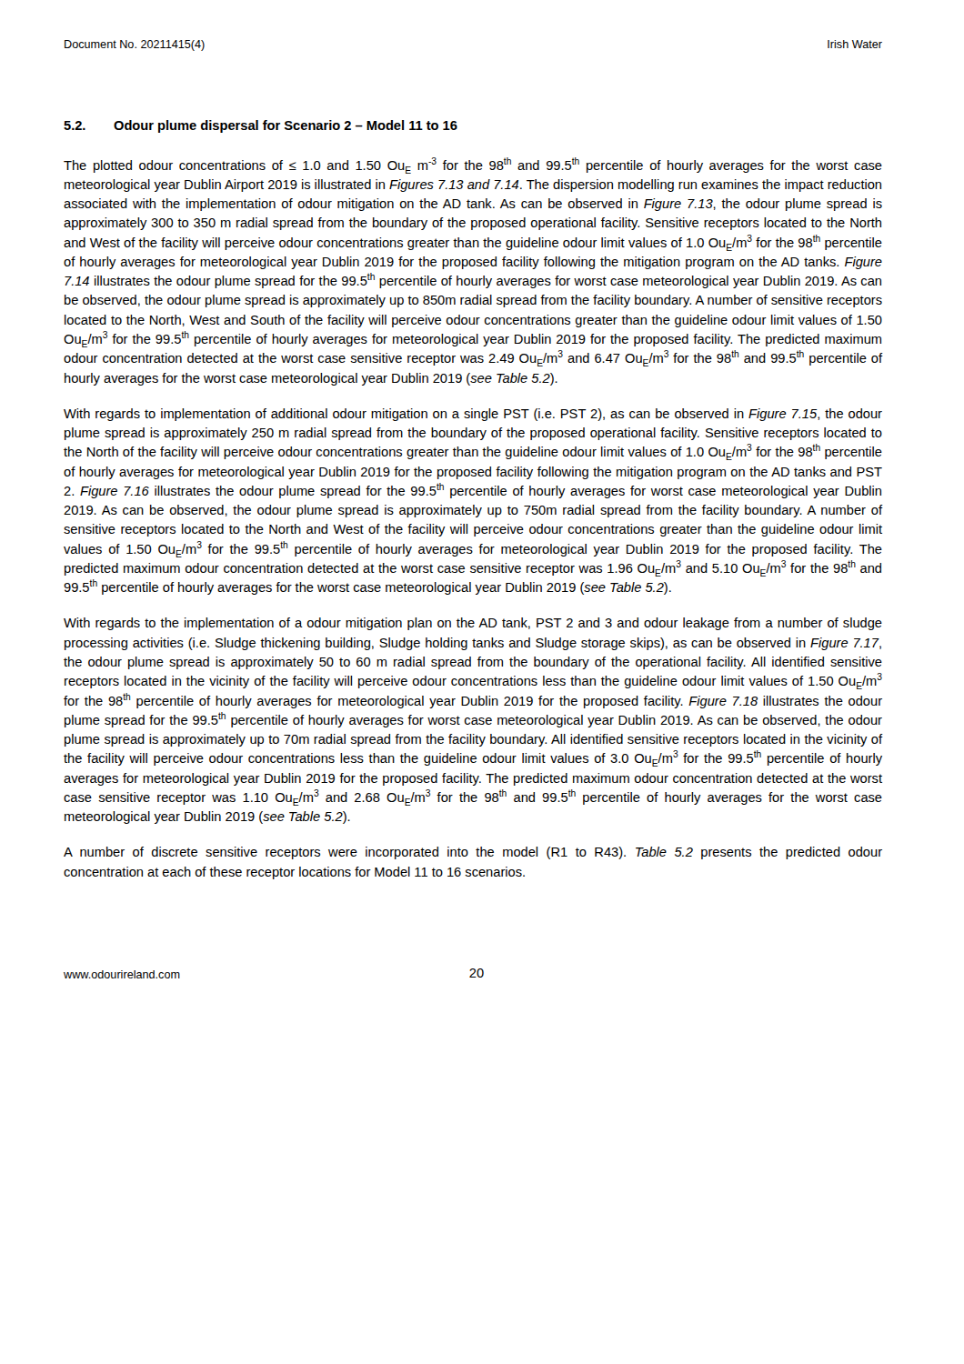Document No. 20211415(4)
Irish Water
5.2. Odour plume dispersal for Scenario 2 – Model 11 to 16
The plotted odour concentrations of ≤ 1.0 and 1.50 OuE m-3 for the 98th and 99.5th percentile of hourly averages for the worst case meteorological year Dublin Airport 2019 is illustrated in Figures 7.13 and 7.14. The dispersion modelling run examines the impact reduction associated with the implementation of odour mitigation on the AD tank. As can be observed in Figure 7.13, the odour plume spread is approximately 300 to 350 m radial spread from the boundary of the proposed operational facility. Sensitive receptors located to the North and West of the facility will perceive odour concentrations greater than the guideline odour limit values of 1.0 OuE/m3 for the 98th percentile of hourly averages for meteorological year Dublin 2019 for the proposed facility following the mitigation program on the AD tanks. Figure 7.14 illustrates the odour plume spread for the 99.5th percentile of hourly averages for worst case meteorological year Dublin 2019. As can be observed, the odour plume spread is approximately up to 850m radial spread from the facility boundary. A number of sensitive receptors located to the North, West and South of the facility will perceive odour concentrations greater than the guideline odour limit values of 1.50 OuE/m3 for the 99.5th percentile of hourly averages for meteorological year Dublin 2019 for the proposed facility. The predicted maximum odour concentration detected at the worst case sensitive receptor was 2.49 OuE/m3 and 6.47 OuE/m3 for the 98th and 99.5th percentile of hourly averages for the worst case meteorological year Dublin 2019 (see Table 5.2).
With regards to implementation of additional odour mitigation on a single PST (i.e. PST 2), as can be observed in Figure 7.15, the odour plume spread is approximately 250 m radial spread from the boundary of the proposed operational facility. Sensitive receptors located to the North of the facility will perceive odour concentrations greater than the guideline odour limit values of 1.0 OuE/m3 for the 98th percentile of hourly averages for meteorological year Dublin 2019 for the proposed facility following the mitigation program on the AD tanks and PST 2. Figure 7.16 illustrates the odour plume spread for the 99.5th percentile of hourly averages for worst case meteorological year Dublin 2019. As can be observed, the odour plume spread is approximately up to 750m radial spread from the facility boundary. A number of sensitive receptors located to the North and West of the facility will perceive odour concentrations greater than the guideline odour limit values of 1.50 OuE/m3 for the 99.5th percentile of hourly averages for meteorological year Dublin 2019 for the proposed facility. The predicted maximum odour concentration detected at the worst case sensitive receptor was 1.96 OuE/m3 and 5.10 OuE/m3 for the 98th and 99.5th percentile of hourly averages for the worst case meteorological year Dublin 2019 (see Table 5.2).
With regards to the implementation of a odour mitigation plan on the AD tank, PST 2 and 3 and odour leakage from a number of sludge processing activities (i.e. Sludge thickening building, Sludge holding tanks and Sludge storage skips), as can be observed in Figure 7.17, the odour plume spread is approximately 50 to 60 m radial spread from the boundary of the operational facility. All identified sensitive receptors located in the vicinity of the facility will perceive odour concentrations less than the guideline odour limit values of 1.50 OuE/m3 for the 98th percentile of hourly averages for meteorological year Dublin 2019 for the proposed facility. Figure 7.18 illustrates the odour plume spread for the 99.5th percentile of hourly averages for worst case meteorological year Dublin 2019. As can be observed, the odour plume spread is approximately up to 70m radial spread from the facility boundary. All identified sensitive receptors located in the vicinity of the facility will perceive odour concentrations less than the guideline odour limit values of 3.0 OuE/m3 for the 99.5th percentile of hourly averages for meteorological year Dublin 2019 for the proposed facility. The predicted maximum odour concentration detected at the worst case sensitive receptor was 1.10 OuE/m3 and 2.68 OuE/m3 for the 98th and 99.5th percentile of hourly averages for the worst case meteorological year Dublin 2019 (see Table 5.2).
A number of discrete sensitive receptors were incorporated into the model (R1 to R43). Table 5.2 presents the predicted odour concentration at each of these receptor locations for Model 11 to 16 scenarios.
www.odourireland.com
20